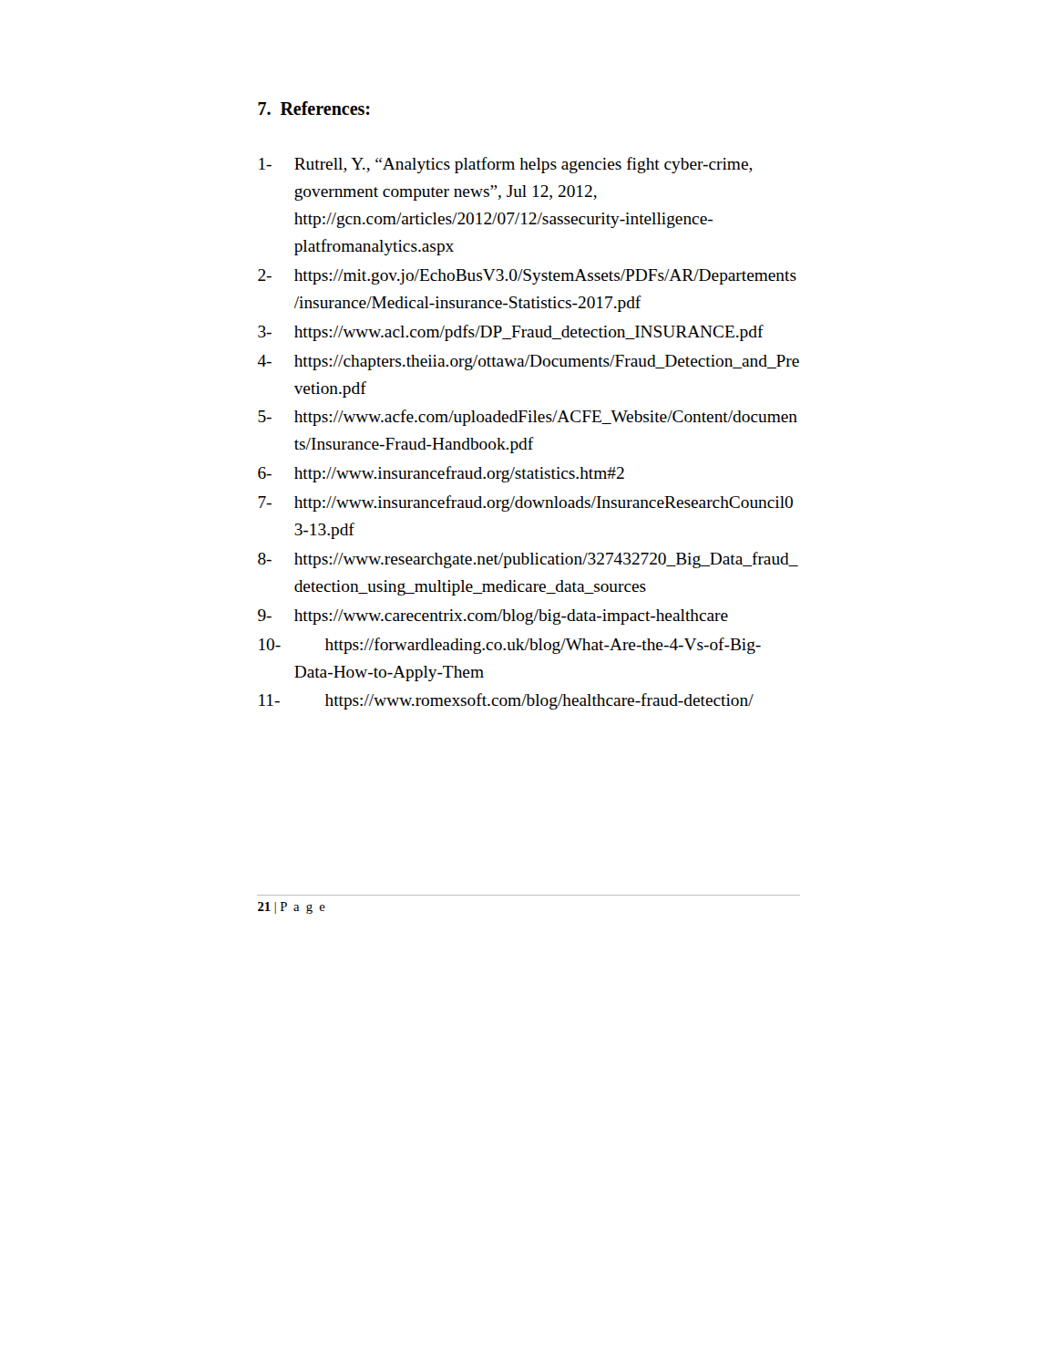7. References:
1-Rutrell, Y., “Analytics platform helps agencies fight cyber-crime, government computer news”, Jul 12, 2012, http://gcn.com/articles/2012/07/12/sassecurity-intelligence-platfromanalytics.aspx
2-https://mit.gov.jo/EchoBusV3.0/SystemAssets/PDFs/AR/Departements/insurance/Medical-insurance-Statistics-2017.pdf
3-https://www.acl.com/pdfs/DP_Fraud_detection_INSURANCE.pdf
4-https://chapters.theiia.org/ottawa/Documents/Fraud_Detection_and_Prevetion.pdf
5-https://www.acfe.com/uploadedFiles/ACFE_Website/Content/documents/Insurance-Fraud-Handbook.pdf
6-http://www.insurancefraud.org/statistics.htm#2
7-http://www.insurancefraud.org/downloads/InsuranceResearchCouncil03-13.pdf
8-https://www.researchgate.net/publication/327432720_Big_Data_fraud_detection_using_multiple_medicare_data_sources
9-https://www.carecentrix.com/blog/big-data-impact-healthcare
10- https://forwardleading.co.uk/blog/What-Are-the-4-Vs-of-Big-Data-How-to-Apply-Them
11- https://www.romexsoft.com/blog/healthcare-fraud-detection/
21 | P a g e